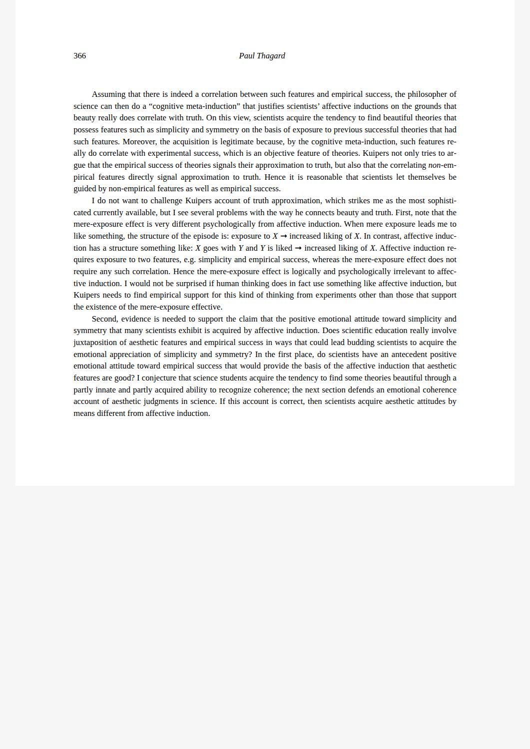366 Paul Thagard
Assuming that there is indeed a correlation between such features and empirical success, the philosopher of science can then do a “cognitive meta-induction” that justifies scientists’ affective inductions on the grounds that beauty really does correlate with truth. On this view, scientists acquire the tendency to find beautiful theories that possess features such as simplicity and symmetry on the basis of exposure to previous successful theories that had such features. Moreover, the acquisition is legitimate because, by the cognitive meta-induction, such features really do correlate with experimental success, which is an objective feature of theories. Kuipers not only tries to argue that the empirical success of theories signals their approximation to truth, but also that the correlating non-empirical features directly signal approximation to truth. Hence it is reasonable that scientists let themselves be guided by non-empirical features as well as empirical success.
I do not want to challenge Kuipers account of truth approximation, which strikes me as the most sophisticated currently available, but I see several problems with the way he connects beauty and truth. First, note that the mere-exposure effect is very different psychologically from affective induction. When mere exposure leads me to like something, the structure of the episode is: exposure to X ➞ increased liking of X. In contrast, affective induction has a structure something like: X goes with Y and Y is liked ➞ increased liking of X. Affective induction requires exposure to two features, e.g. simplicity and empirical success, whereas the mere-exposure effect does not require any such correlation. Hence the mere-exposure effect is logically and psychologically irrelevant to affective induction. I would not be surprised if human thinking does in fact use something like affective induction, but Kuipers needs to find empirical support for this kind of thinking from experiments other than those that support the existence of the mere-exposure effective.
Second, evidence is needed to support the claim that the positive emotional attitude toward simplicity and symmetry that many scientists exhibit is acquired by affective induction. Does scientific education really involve juxtaposition of aesthetic features and empirical success in ways that could lead budding scientists to acquire the emotional appreciation of simplicity and symmetry? In the first place, do scientists have an antecedent positive emotional attitude toward empirical success that would provide the basis of the affective induction that aesthetic features are good? I conjecture that science students acquire the tendency to find some theories beautiful through a partly innate and partly acquired ability to recognize coherence; the next section defends an emotional coherence account of aesthetic judgments in science. If this account is correct, then scientists acquire aesthetic attitudes by means different from affective induction.